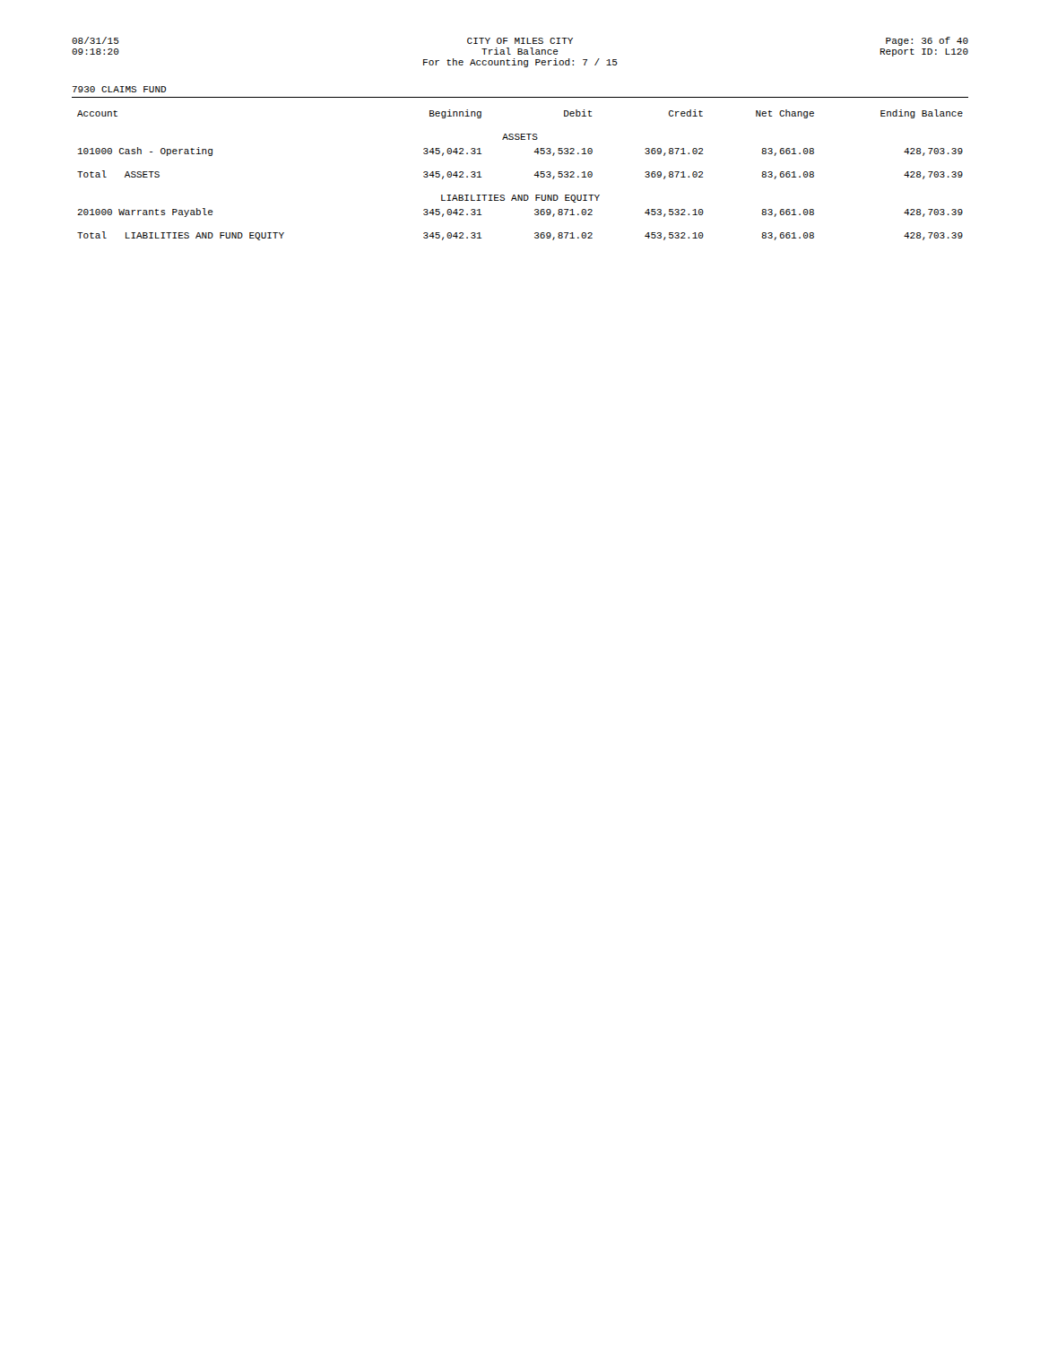| 08/31/15 | CITY OF MILES CITY | Page: 36 of 40 |
| 09:18:20 | Trial Balance | Report ID: L120 |
| | For the Accounting Period: 7 / 15 | |
7930 CLAIMS FUND
| Account | Beginning | Debit | Credit | Net Change | Ending Balance |
| --- | --- | --- | --- | --- | --- |
| ASSETS |
| 101000 Cash - Operating | 345,042.31 | 453,532.10 | 369,871.02 | 83,661.08 | 428,703.39 |
| Total ASSETS | 345,042.31 | 453,532.10 | 369,871.02 | 83,661.08 | 428,703.39 |
| LIABILITIES AND FUND EQUITY |
| 201000 Warrants Payable | 345,042.31 | 369,871.02 | 453,532.10 | 83,661.08 | 428,703.39 |
| Total LIABILITIES AND FUND EQUITY | 345,042.31 | 369,871.02 | 453,532.10 | 83,661.08 | 428,703.39 |